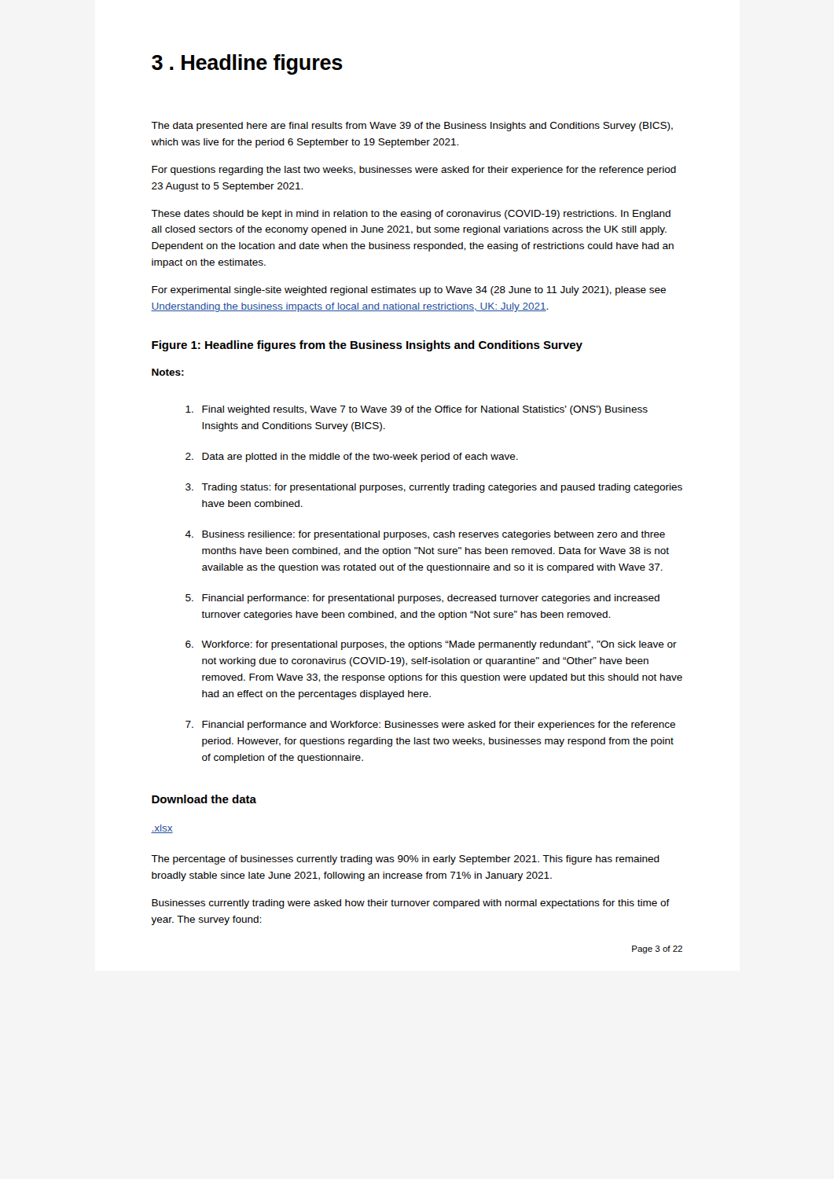3 . Headline figures
The data presented here are final results from Wave 39 of the Business Insights and Conditions Survey (BICS), which was live for the period 6 September to 19 September 2021.
For questions regarding the last two weeks, businesses were asked for their experience for the reference period 23 August to 5 September 2021.
These dates should be kept in mind in relation to the easing of coronavirus (COVID-19) restrictions. In England all closed sectors of the economy opened in June 2021, but some regional variations across the UK still apply. Dependent on the location and date when the business responded, the easing of restrictions could have had an impact on the estimates.
For experimental single-site weighted regional estimates up to Wave 34 (28 June to 11 July 2021), please see Understanding the business impacts of local and national restrictions, UK: July 2021.
Figure 1: Headline figures from the Business Insights and Conditions Survey
Notes:
Final weighted results, Wave 7 to Wave 39 of the Office for National Statistics' (ONS') Business Insights and Conditions Survey (BICS).
Data are plotted in the middle of the two-week period of each wave.
Trading status: for presentational purposes, currently trading categories and paused trading categories have been combined.
Business resilience: for presentational purposes, cash reserves categories between zero and three months have been combined, and the option "Not sure" has been removed. Data for Wave 38 is not available as the question was rotated out of the questionnaire and so it is compared with Wave 37.
Financial performance: for presentational purposes, decreased turnover categories and increased turnover categories have been combined, and the option “Not sure” has been removed.
Workforce: for presentational purposes, the options “Made permanently redundant”, "On sick leave or not working due to coronavirus (COVID-19), self-isolation or quarantine" and “Other” have been removed. From Wave 33, the response options for this question were updated but this should not have had an effect on the percentages displayed here.
Financial performance and Workforce: Businesses were asked for their experiences for the reference period. However, for questions regarding the last two weeks, businesses may respond from the point of completion of the questionnaire.
Download the data
.xlsx
The percentage of businesses currently trading was 90% in early September 2021. This figure has remained broadly stable since late June 2021, following an increase from 71% in January 2021.
Businesses currently trading were asked how their turnover compared with normal expectations for this time of year. The survey found:
Page 3 of 22